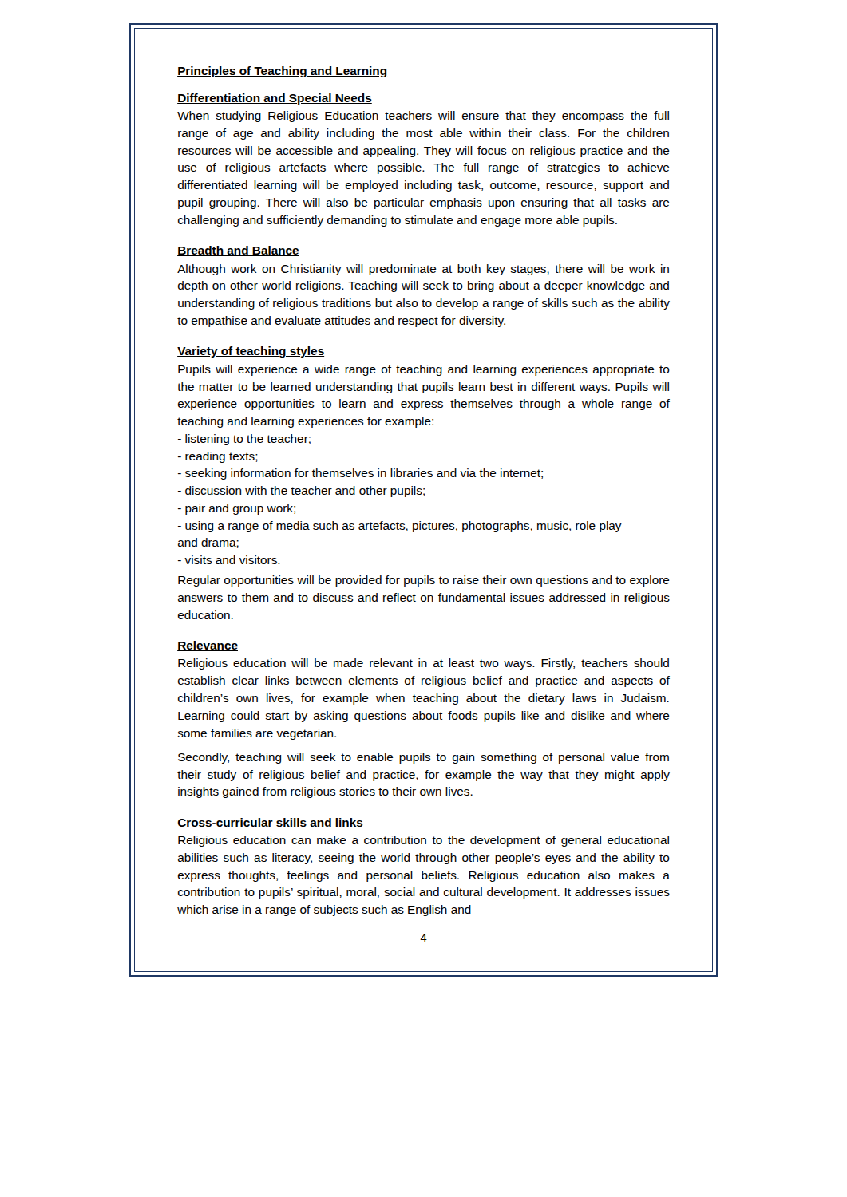Principles of Teaching and Learning
Differentiation and Special Needs
When studying Religious Education teachers will ensure that they encompass the full range of age and ability including the most able within their class. For the children resources will be accessible and appealing. They will focus on religious practice and the use of religious artefacts where possible. The full range of strategies to achieve differentiated learning will be employed including task, outcome, resource, support and pupil grouping. There will also be particular emphasis upon ensuring that all tasks are challenging and sufficiently demanding to stimulate and engage more able pupils.
Breadth and Balance
Although work on Christianity will predominate at both key stages, there will be work in depth on other world religions. Teaching will seek to bring about a deeper knowledge and understanding of religious traditions but also to develop a range of skills such as the ability to empathise and evaluate attitudes and respect for diversity.
Variety of teaching styles
Pupils will experience a wide range of teaching and learning experiences appropriate to the matter to be learned understanding that pupils learn best in different ways. Pupils will experience opportunities to learn and express themselves through a whole range of teaching and learning experiences for example:
- listening to the teacher;
- reading texts;
- seeking information for themselves in libraries and via the internet;
- discussion with the teacher and other pupils;
- pair and group work;
- using a range of media such as artefacts, pictures, photographs, music, role play
and drama;
- visits and visitors.
Regular opportunities will be provided for pupils to raise their own questions and to explore answers to them and to discuss and reflect on fundamental issues addressed in religious education.
Relevance
Religious education will be made relevant in at least two ways. Firstly, teachers should establish clear links between elements of religious belief and practice and aspects of children’s own lives, for example when teaching about the dietary laws in Judaism. Learning could start by asking questions about foods pupils like and dislike and where some families are vegetarian.
Secondly, teaching will seek to enable pupils to gain something of personal value from their study of religious belief and practice, for example the way that they might apply insights gained from religious stories to their own lives.
Cross-curricular skills and links
Religious education can make a contribution to the development of general educational abilities such as literacy, seeing the world through other people’s eyes and the ability to express thoughts, feelings and personal beliefs. Religious education also makes a contribution to pupils’ spiritual, moral, social and cultural development. It addresses issues which arise in a range of subjects such as English and
4